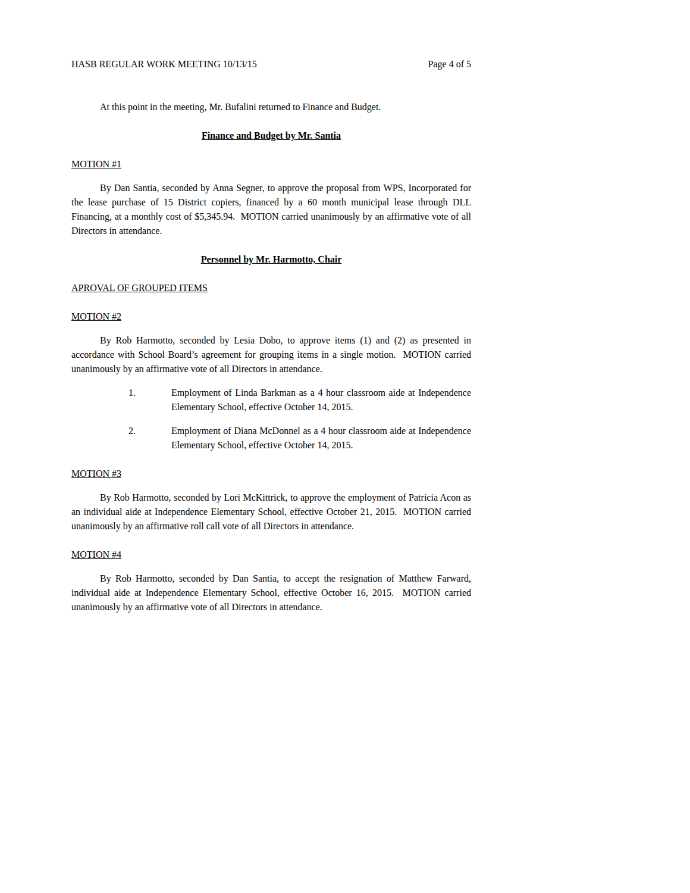HASB REGULAR WORK MEETING 10/13/15
Page 4 of 5
At this point in the meeting, Mr. Bufalini returned to Finance and Budget.
Finance and Budget by Mr. Santia
MOTION #1
By Dan Santia, seconded by Anna Segner, to approve the proposal from WPS, Incorporated for the lease purchase of 15 District copiers, financed by a 60 month municipal lease through DLL Financing, at a monthly cost of $5,345.94. MOTION carried unanimously by an affirmative vote of all Directors in attendance.
Personnel by Mr. Harmotto, Chair
APROVAL OF GROUPED ITEMS
MOTION #2
By Rob Harmotto, seconded by Lesia Dobo, to approve items (1) and (2) as presented in accordance with School Board’s agreement for grouping items in a single motion. MOTION carried unanimously by an affirmative vote of all Directors in attendance.
Employment of Linda Barkman as a 4 hour classroom aide at Independence Elementary School, effective October 14, 2015.
Employment of Diana McDonnel as a 4 hour classroom aide at Independence Elementary School, effective October 14, 2015.
MOTION #3
By Rob Harmotto, seconded by Lori McKittrick, to approve the employment of Patricia Acon as an individual aide at Independence Elementary School, effective October 21, 2015. MOTION carried unanimously by an affirmative roll call vote of all Directors in attendance.
MOTION #4
By Rob Harmotto, seconded by Dan Santia, to accept the resignation of Matthew Farward, individual aide at Independence Elementary School, effective October 16, 2015. MOTION carried unanimously by an affirmative vote of all Directors in attendance.